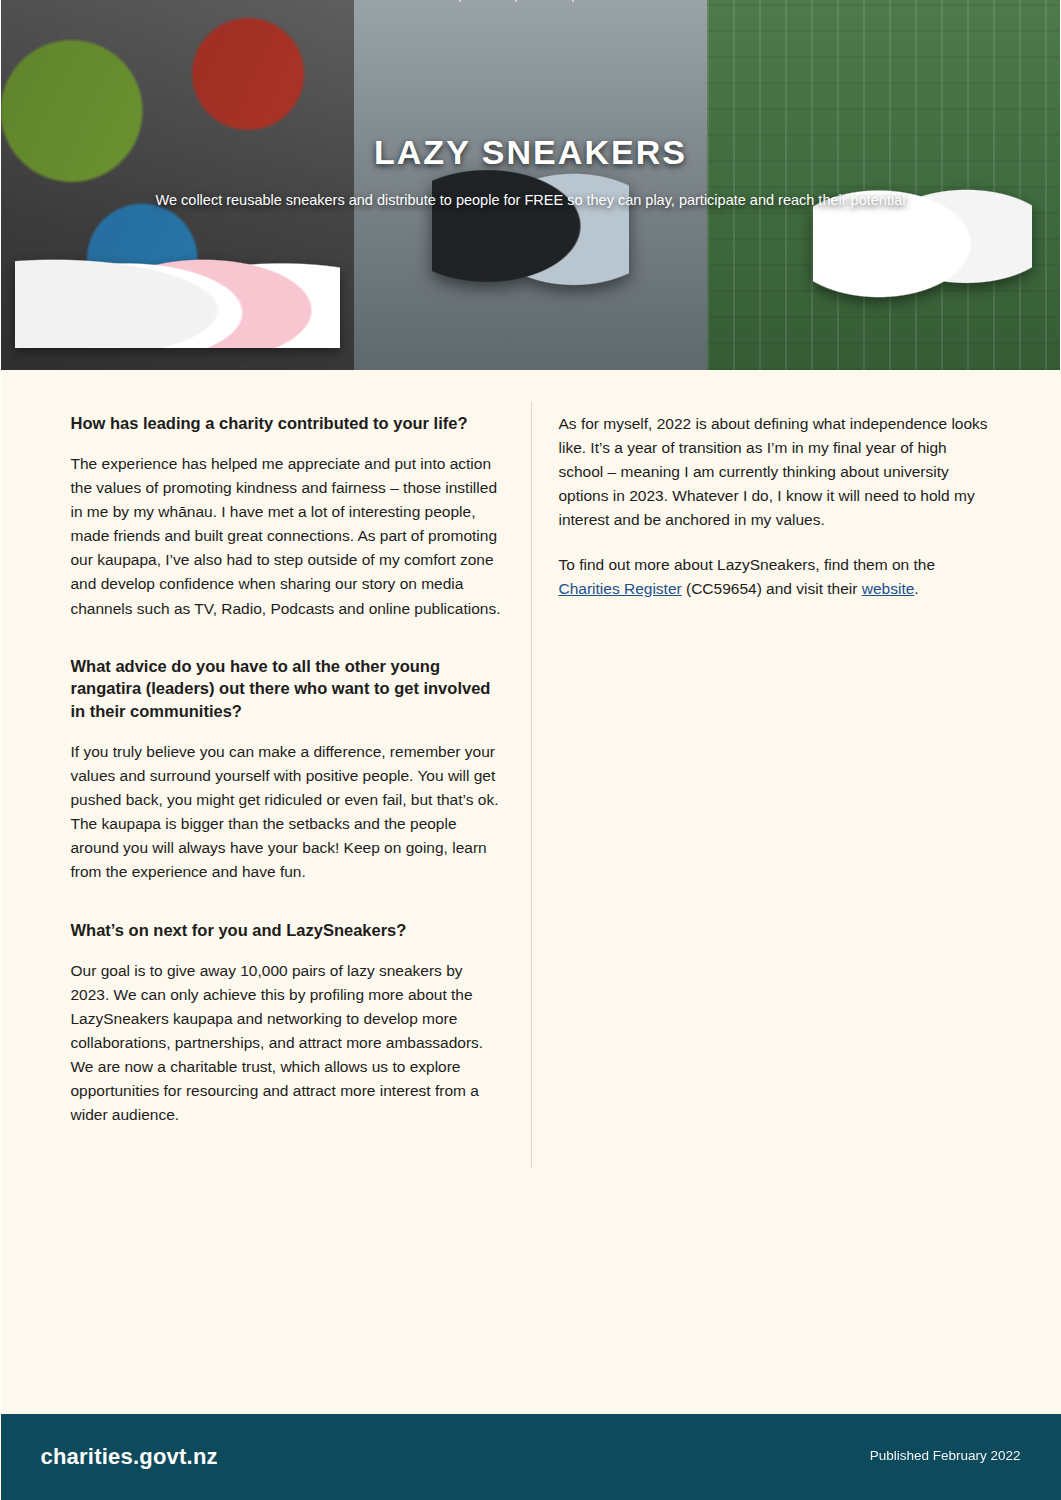Lazy Sneakers
We collect reusable sneakers and distribute to people for FREE so they can play, participate and reach their potential
How has leading a charity contributed to your life?
The experience has helped me appreciate and put into action the values of promoting kindness and fairness – those instilled in me by my whānau. I have met a lot of interesting people, made friends and built great connections. As part of promoting our kaupapa, I’ve also had to step outside of my comfort zone and develop confidence when sharing our story on media channels such as TV, Radio, Podcasts and online publications.
What advice do you have to all the other young rangatira (leaders) out there who want to get involved in their communities?
If you truly believe you can make a difference, remember your values and surround yourself with positive people. You will get pushed back, you might get ridiculed or even fail, but that’s ok. The kaupapa is bigger than the setbacks and the people around you will always have your back! Keep on going, learn from the experience and have fun.
What’s on next for you and LazySneakers?
Our goal is to give away 10,000 pairs of lazy sneakers by 2023. We can only achieve this by profiling more about the LazySneakers kaupapa and networking to develop more collaborations, partnerships, and attract more ambassadors. We are now a charitable trust, which allows us to explore opportunities for resourcing and attract more interest from a wider audience.
As for myself, 2022 is about defining what independence looks like. It’s a year of transition as I’m in my final year of high school – meaning I am currently thinking about university options in 2023. Whatever I do, I know it will need to hold my interest and be anchored in my values.
To find out more about LazySneakers, find them on the Charities Register (CC59654) and visit their website.
charities.govt.nz
Published February 2022